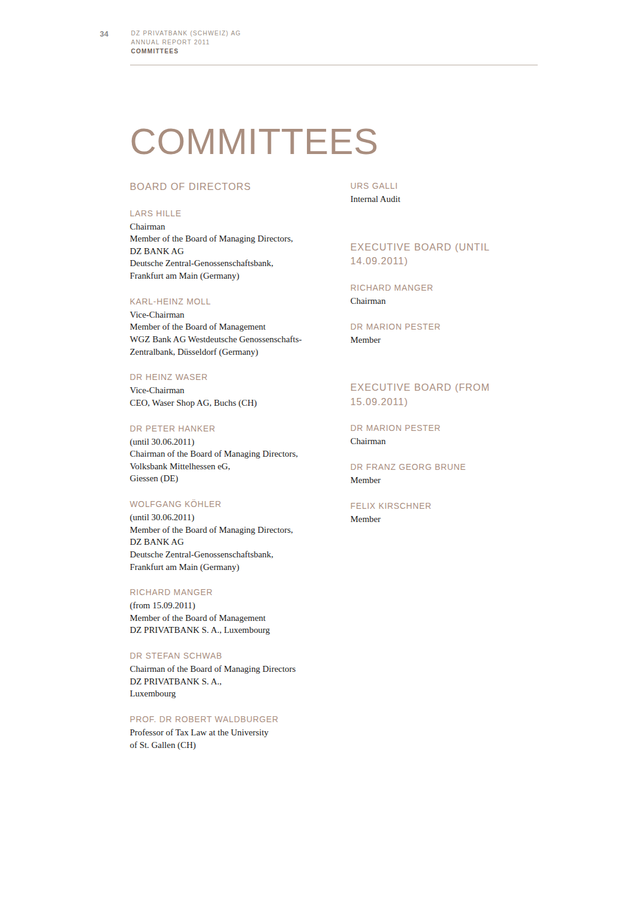34
DZ PRIVATBANK (Schweiz) AG
Annual Report 2011
Committees
COMMITTEES
Board of Directors
Lars Hille
Chairman
Member of the Board of Managing Directors,
DZ BANK AG
Deutsche Zentral-Genossenschaftsbank,
Frankfurt am Main (Germany)
Karl-Heinz Moll
Vice-Chairman
Member of the Board of Management
WGZ Bank AG Westdeutsche Genossenschafts-
Zentralbank, Düsseldorf (Germany)
Dr Heinz Waser
Vice-Chairman
CEO, Waser Shop AG, Buchs (CH)
Dr Peter Hanker
(until 30.06.2011)
Chairman of the Board of Managing Directors,
Volksbank Mittelhessen eG,
Giessen (DE)
Wolfgang Köhler
(until 30.06.2011)
Member of the Board of Managing Directors,
DZ BANK AG
Deutsche Zentral-Genossenschaftsbank,
Frankfurt am Main (Germany)
Richard Manger
(from 15.09.2011)
Member of the Board of Management
DZ PRIVATBANK S. A., Luxembourg
Dr Stefan Schwab
Chairman of the Board of Managing Directors
DZ PRIVATBANK S. A.,
Luxembourg
Prof. Dr Robert Waldburger
Professor of Tax Law at the University
of St. Gallen (CH)
Urs Galli
Internal Audit
Executive Board (until 14.09.2011)
Richard Manger
Chairman
Dr Marion Pester
Member
Executive Board (from 15.09.2011)
Dr Marion Pester
Chairman
Dr Franz Georg Brune
Member
Felix Kirschner
Member